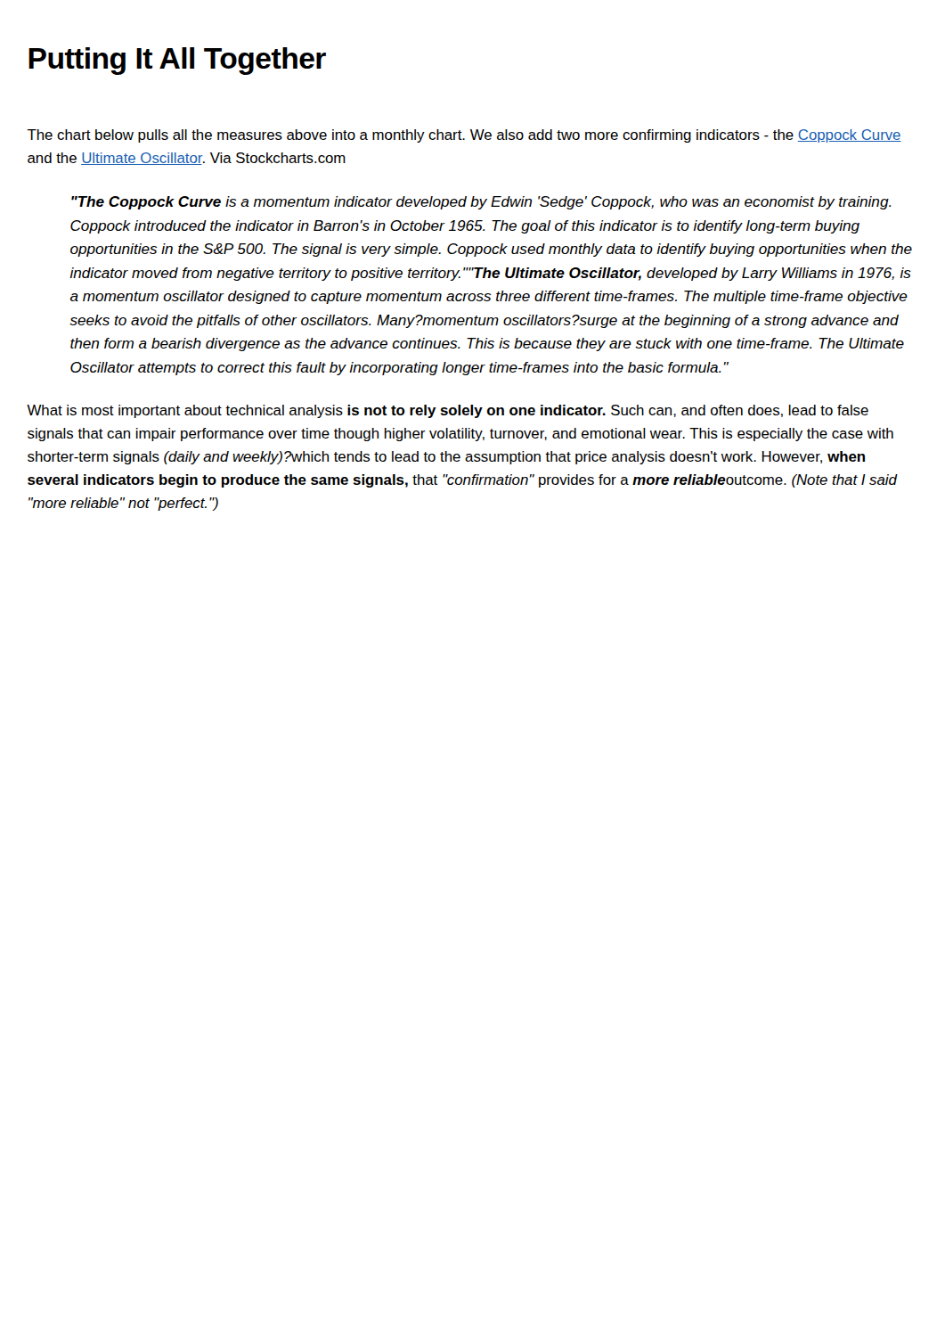Putting It All Together
The chart below pulls all the measures above into a monthly chart. We also add two more confirming indicators - the Coppock Curve and the Ultimate Oscillator. Via Stockcharts.com
"The Coppock Curve is a momentum indicator developed by Edwin 'Sedge' Coppock, who was an economist by training. Coppock introduced the indicator in Barron's in October 1965. The goal of this indicator is to identify long-term buying opportunities in the S&P 500. The signal is very simple. Coppock used monthly data to identify buying opportunities when the indicator moved from negative territory to positive territory.""The Ultimate Oscillator, developed by Larry Williams in 1976, is a momentum oscillator designed to capture momentum across three different time-frames. The multiple time-frame objective seeks to avoid the pitfalls of other oscillators. Many?momentum oscillators?surge at the beginning of a strong advance and then form a bearish divergence as the advance continues. This is because they are stuck with one time-frame. The Ultimate Oscillator attempts to correct this fault by incorporating longer time-frames into the basic formula."
What is most important about technical analysis is not to rely solely on one indicator. Such can, and often does, lead to false signals that can impair performance over time though higher volatility, turnover, and emotional wear. This is especially the case with shorter-term signals (daily and weekly)?which tends to lead to the assumption that price analysis doesn't work. However, when several indicators begin to produce the same signals, that "confirmation" provides for a more reliableoutcome. (Note that I said "more reliable" not "perfect.")